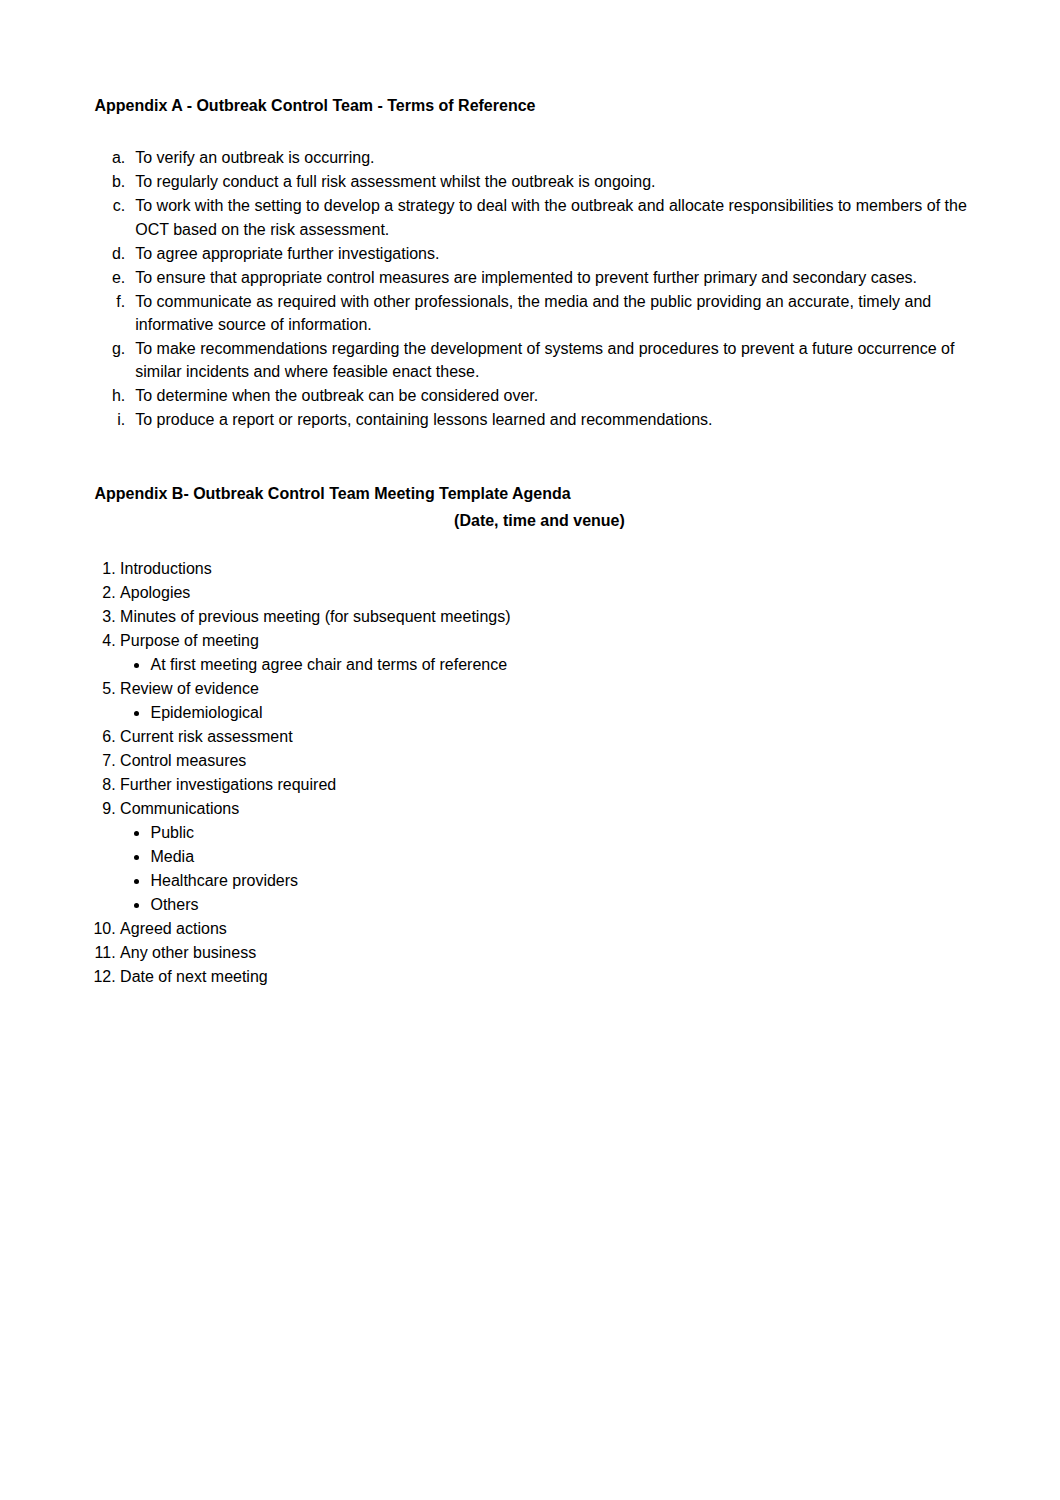Appendix A - Outbreak Control Team - Terms of Reference
To verify an outbreak is occurring.
To regularly conduct a full risk assessment whilst the outbreak is ongoing.
To work with the setting to develop a strategy to deal with the outbreak and allocate responsibilities to members of the OCT based on the risk assessment.
To agree appropriate further investigations.
To ensure that appropriate control measures are implemented to prevent further primary and secondary cases.
To communicate as required with other professionals, the media and the public providing an accurate, timely and informative source of information.
To make recommendations regarding the development of systems and procedures to prevent a future occurrence of similar incidents and where feasible enact these.
To determine when the outbreak can be considered over.
To produce a report or reports, containing lessons learned and recommendations.
Appendix B- Outbreak Control Team Meeting Template Agenda
(Date, time and venue)
Introductions
Apologies
Minutes of previous meeting (for subsequent meetings)
Purpose of meeting
At first meeting agree chair and terms of reference
Review of evidence
Epidemiological
Current risk assessment
Control measures
Further investigations required
Communications
Public
Media
Healthcare providers
Others
Agreed actions
Any other business
Date of next meeting